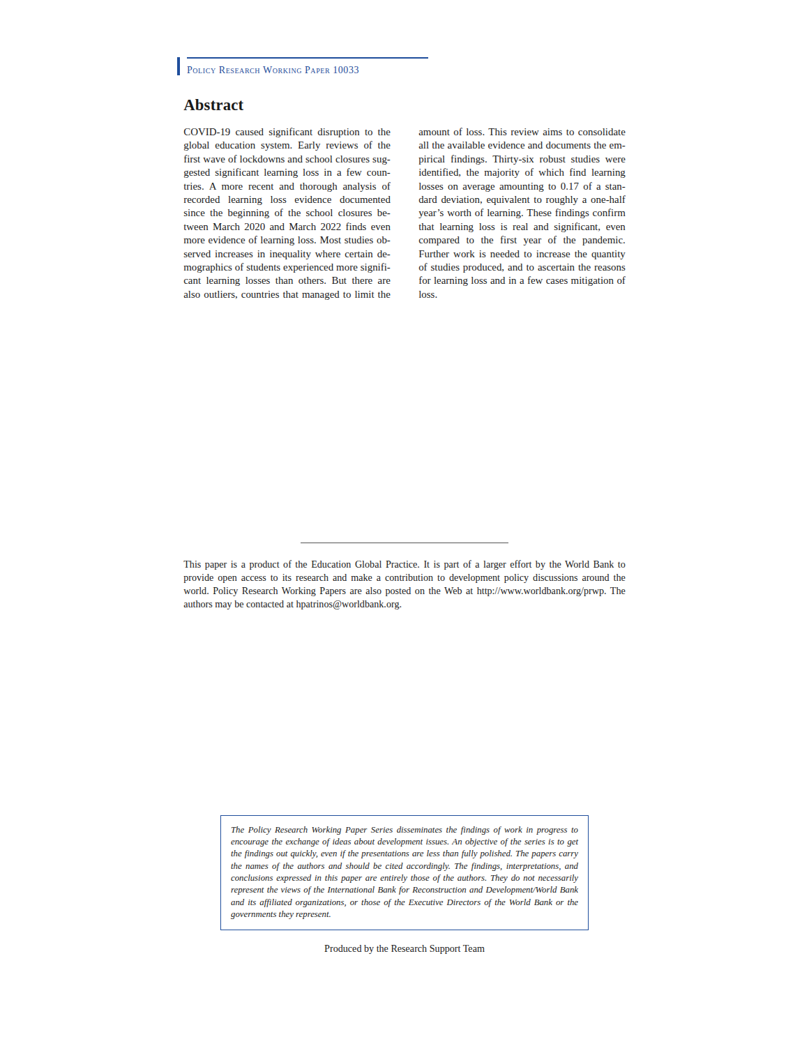Policy Research Working Paper 10033
Abstract
COVID-19 caused significant disruption to the global education system. Early reviews of the first wave of lockdowns and school closures suggested significant learning loss in a few countries. A more recent and thorough analysis of recorded learning loss evidence documented since the beginning of the school closures between March 2020 and March 2022 finds even more evidence of learning loss. Most studies observed increases in inequality where certain demographics of students experienced more significant learning losses than others. But there are also outliers, countries that managed to limit the amount of loss. This review aims to consolidate all the available evidence and documents the empirical findings. Thirty-six robust studies were identified, the majority of which find learning losses on average amounting to 0.17 of a standard deviation, equivalent to roughly a one-half year’s worth of learning. These findings confirm that learning loss is real and significant, even compared to the first year of the pandemic. Further work is needed to increase the quantity of studies produced, and to ascertain the reasons for learning loss and in a few cases mitigation of loss.
This paper is a product of the Education Global Practice. It is part of a larger effort by the World Bank to provide open access to its research and make a contribution to development policy discussions around the world. Policy Research Working Papers are also posted on the Web at http://www.worldbank.org/prwp. The authors may be contacted at hpatrinos@worldbank.org.
The Policy Research Working Paper Series disseminates the findings of work in progress to encourage the exchange of ideas about development issues. An objective of the series is to get the findings out quickly, even if the presentations are less than fully polished. The papers carry the names of the authors and should be cited accordingly. The findings, interpretations, and conclusions expressed in this paper are entirely those of the authors. They do not necessarily represent the views of the International Bank for Reconstruction and Development/World Bank and its affiliated organizations, or those of the Executive Directors of the World Bank or the governments they represent.
Produced by the Research Support Team